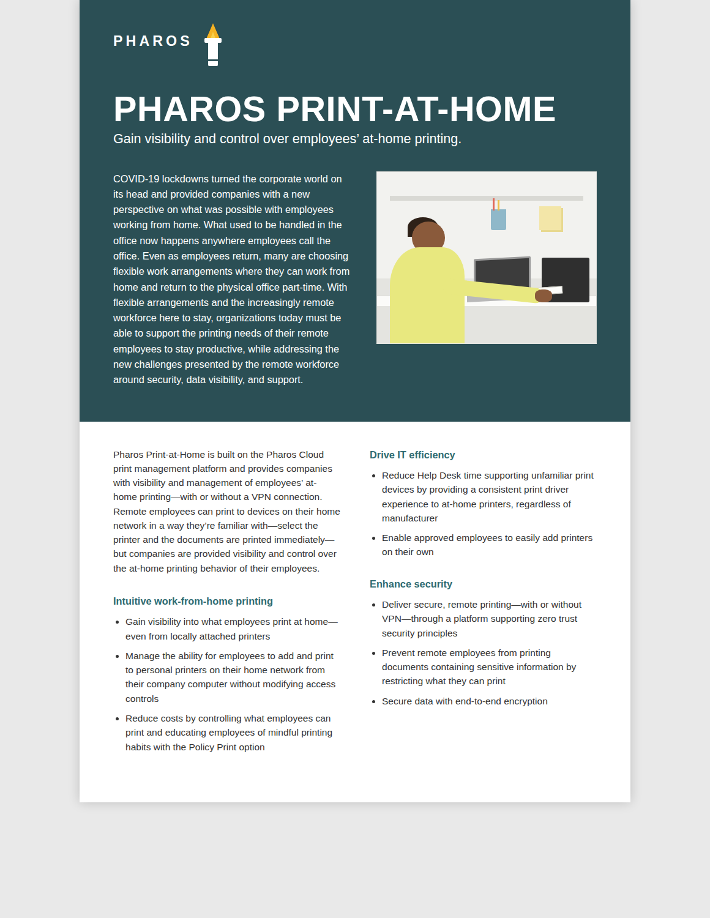PHAROS
PHAROS PRINT-AT-HOME
Gain visibility and control over employees’ at-home printing.
COVID-19 lockdowns turned the corporate world on its head and provided companies with a new perspective on what was possible with employees working from home. What used to be handled in the office now happens anywhere employees call the office. Even as employees return, many are choosing flexible work arrangements where they can work from home and return to the physical office part-time. With flexible arrangements and the increasingly remote workforce here to stay, organizations today must be able to support the printing needs of their remote employees to stay productive, while addressing the new challenges presented by the remote workforce around security, data visibility, and support.
Pharos Print-at-Home is built on the Pharos Cloud print management platform and provides companies with visibility and management of employees’ at-home printing—with or without a VPN connection. Remote employees can print to devices on their home network in a way they’re familiar with—select the printer and the documents are printed immediately—but companies are provided visibility and control over the at-home printing behavior of their employees.
Intuitive work-from-home printing
Gain visibility into what employees print at home—even from locally attached printers
Manage the ability for employees to add and print to personal printers on their home network from their company computer without modifying access controls
Reduce costs by controlling what employees can print and educating employees of mindful printing habits with the Policy Print option
Drive IT efficiency
Reduce Help Desk time supporting unfamiliar print devices by providing a consistent print driver experience to at-home printers, regardless of manufacturer
Enable approved employees to easily add printers on their own
Enhance security
Deliver secure, remote printing—with or without VPN—through a platform supporting zero trust security principles
Prevent remote employees from printing documents containing sensitive information by restricting what they can print
Secure data with end-to-end encryption